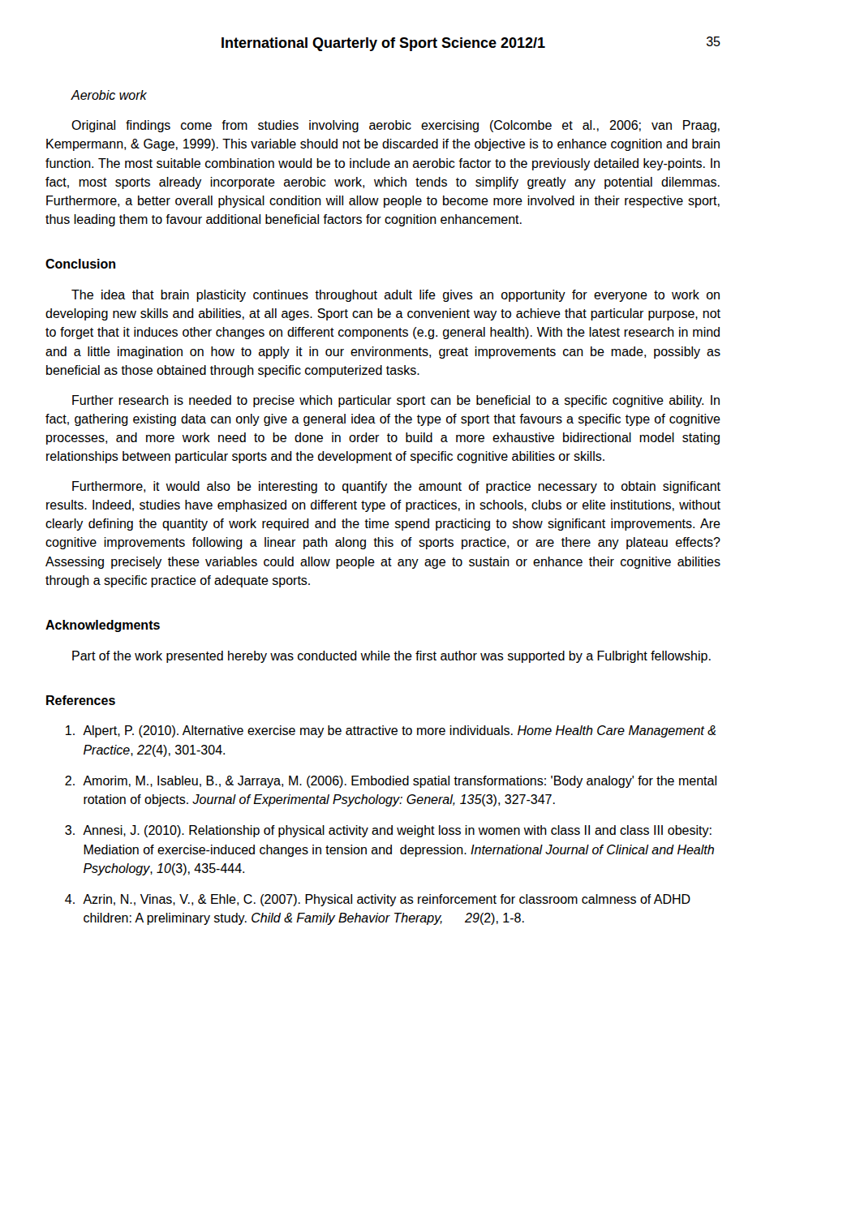International Quarterly of Sport Science 2012/1 35
Aerobic work
Original findings come from studies involving aerobic exercising (Colcombe et al., 2006; van Praag, Kempermann, & Gage, 1999). This variable should not be discarded if the objective is to enhance cognition and brain function. The most suitable combination would be to include an aerobic factor to the previously detailed key-points. In fact, most sports already incorporate aerobic work, which tends to simplify greatly any potential dilemmas. Furthermore, a better overall physical condition will allow people to become more involved in their respective sport, thus leading them to favour additional beneficial factors for cognition enhancement.
Conclusion
The idea that brain plasticity continues throughout adult life gives an opportunity for everyone to work on developing new skills and abilities, at all ages. Sport can be a convenient way to achieve that particular purpose, not to forget that it induces other changes on different components (e.g. general health). With the latest research in mind and a little imagination on how to apply it in our environments, great improvements can be made, possibly as beneficial as those obtained through specific computerized tasks.
Further research is needed to precise which particular sport can be beneficial to a specific cognitive ability. In fact, gathering existing data can only give a general idea of the type of sport that favours a specific type of cognitive processes, and more work need to be done in order to build a more exhaustive bidirectional model stating relationships between particular sports and the development of specific cognitive abilities or skills.
Furthermore, it would also be interesting to quantify the amount of practice necessary to obtain significant results. Indeed, studies have emphasized on different type of practices, in schools, clubs or elite institutions, without clearly defining the quantity of work required and the time spend practicing to show significant improvements. Are cognitive improvements following a linear path along this of sports practice, or are there any plateau effects? Assessing precisely these variables could allow people at any age to sustain or enhance their cognitive abilities through a specific practice of adequate sports.
Acknowledgments
Part of the work presented hereby was conducted while the first author was supported by a Fulbright fellowship.
References
Alpert, P. (2010). Alternative exercise may be attractive to more individuals. Home Health Care Management & Practice, 22(4), 301-304.
Amorim, M., Isableu, B., & Jarraya, M. (2006). Embodied spatial transformations: 'Body analogy' for the mental rotation of objects. Journal of Experimental Psychology: General, 135(3), 327-347.
Annesi, J. (2010). Relationship of physical activity and weight loss in women with class II and class III obesity: Mediation of exercise-induced changes in tension and depression. International Journal of Clinical and Health Psychology, 10(3), 435-444.
Azrin, N., Vinas, V., & Ehle, C. (2007). Physical activity as reinforcement for classroom calmness of ADHD children: A preliminary study. Child & Family Behavior Therapy, 29(2), 1-8.